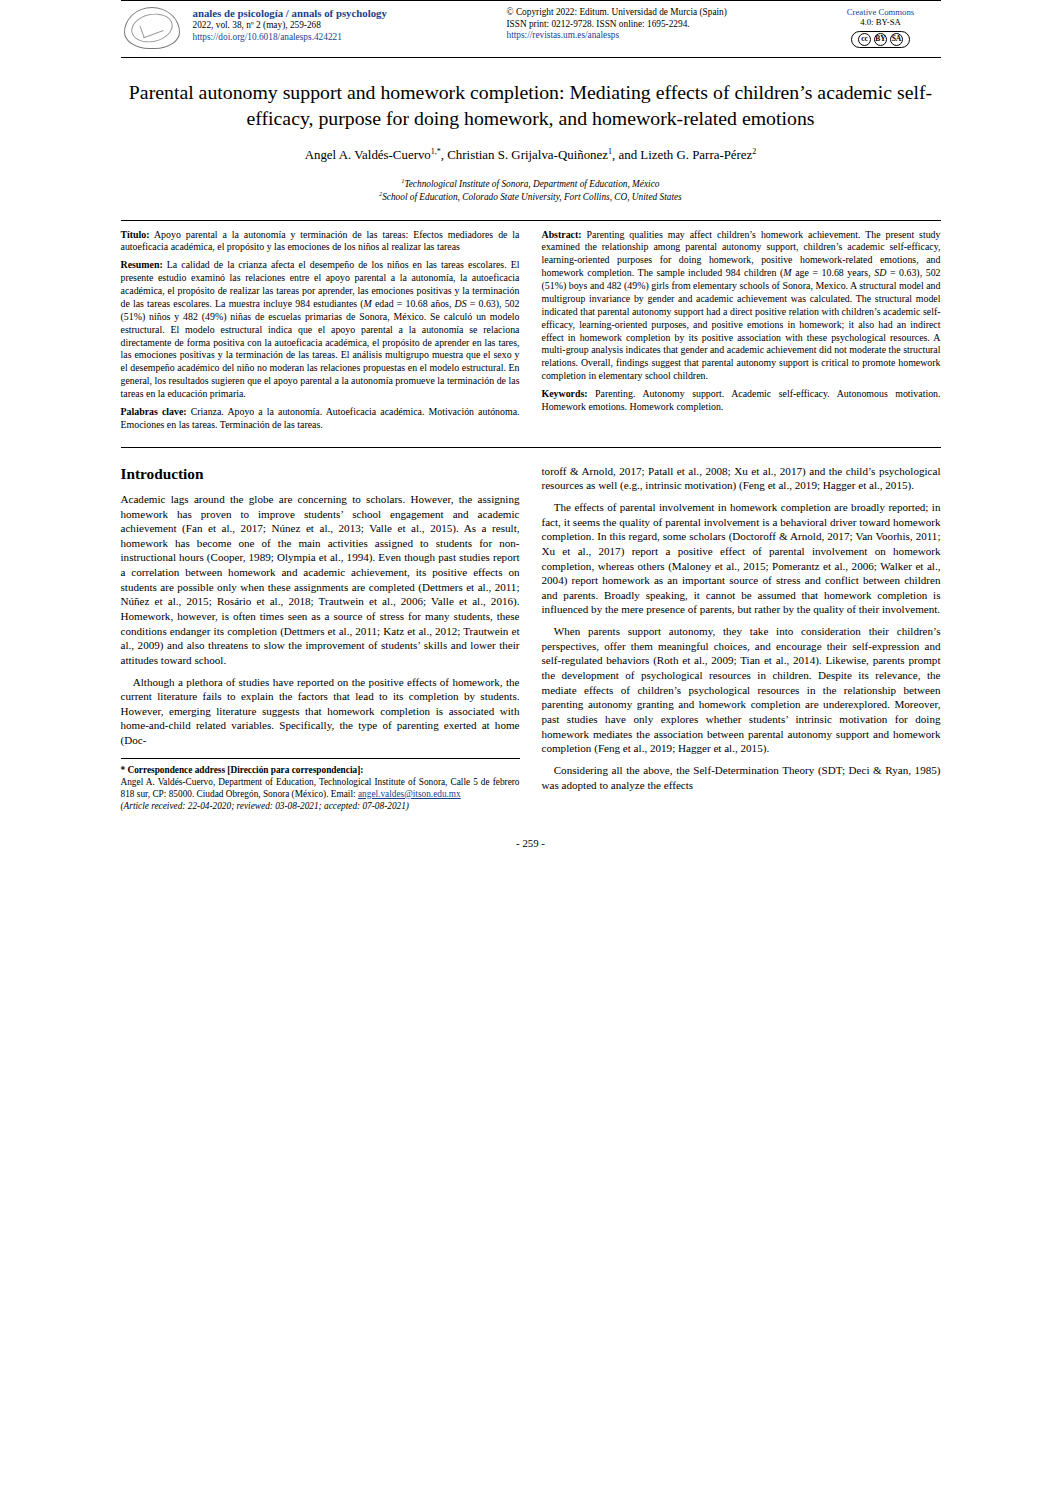anales de psicología / annals of psychology
2022, vol. 38, nº 2 (may), 259-268
https://doi.org/10.6018/analesps.424221
© Copyright 2022: Editum. Universidad de Murcia (Spain)
ISSN print: 0212-9728. ISSN online: 1695-2294.
https://revistas.um.es/analesps
Creative Commons
4.0: BY-SA
cc BY SA
Parental autonomy support and homework completion: Mediating effects of children’s academic self-efficacy, purpose for doing homework, and homework-related emotions
Angel A. Valdés-Cuervo1,*, Christian S. Grijalva-Quiñonez1, and Lizeth G. Parra-Pérez2
1Technological Institute of Sonora, Department of Education, México
2School of Education, Colorado State University, Fort Collins, CO, United States
Título: Apoyo parental a la autonomía y terminación de las tareas: Efectos mediadores de la autoeficacia académica, el propósito y las emociones de los niños al realizar las tareas
Resumen: La calidad de la crianza afecta el desempeño de los niños en las tareas escolares. El presente estudio examinó las relaciones entre el apoyo parental a la autonomía, la autoeficacia académica, el propósito de realizar las tareas por aprender, las emociones positivas y la terminación de las tareas escolares. La muestra incluye 984 estudiantes (M edad = 10.68 años, DS = 0.63), 502 (51%) niños y 482 (49%) niñas de escuelas primarias de Sonora, México. Se calculó un modelo estructural. El modelo estructural indica que el apoyo parental a la autonomía se relaciona directamente de forma positiva con la autoeficacia académica, el propósito de aprender en las tares, las emociones positivas y la terminación de las tareas. El análisis multigrupo muestra que el sexo y el desempeño académico del niño no moderan las relaciones propuestas en el modelo estructural. En general, los resultados sugieren que el apoyo parental a la autonomía promueve la terminación de las tareas en la educación primaria.
Palabras clave: Crianza. Apoyo a la autonomía. Autoeficacia académica. Motivación autónoma. Emociones en las tareas. Terminación de las tareas.
Abstract: Parenting qualities may affect children’s homework achievement. The present study examined the relationship among parental autonomy support, children’s academic self-efficacy, learning-oriented purposes for doing homework, positive homework-related emotions, and homework completion. The sample included 984 children (M age = 10.68 years, SD = 0.63), 502 (51%) boys and 482 (49%) girls from elementary schools of Sonora, Mexico. A structural model and multigroup invariance by gender and academic achievement was calculated. The structural model indicated that parental autonomy support had a direct positive relation with children’s academic self-efficacy, learning-oriented purposes, and positive emotions in homework; it also had an indirect effect in homework completion by its positive association with these psychological resources. A multi-group analysis indicates that gender and academic achievement did not moderate the structural relations. Overall, findings suggest that parental autonomy support is critical to promote homework completion in elementary school children.
Keywords: Parenting. Autonomy support. Academic self-efficacy. Autonomous motivation. Homework emotions. Homework completion.
Introduction
Academic lags around the globe are concerning to scholars. However, the assigning homework has proven to improve students’ school engagement and academic achievement (Fan et al., 2017; Núnez et al., 2013; Valle et al., 2015). As a result, homework has become one of the main activities assigned to students for non-instructional hours (Cooper, 1989; Olympia et al., 1994). Even though past studies report a correlation between homework and academic achievement, its positive effects on students are possible only when these assignments are completed (Dettmers et al., 2011; Núñez et al., 2015; Rosário et al., 2018; Trautwein et al., 2006; Valle et al., 2016). Homework, however, is often times seen as a source of stress for many students, these conditions endanger its completion (Dettmers et al., 2011; Katz et al., 2012; Trautwein et al., 2009) and also threatens to slow the improvement of students’ skills and lower their attitudes toward school.
Although a plethora of studies have reported on the positive effects of homework, the current literature fails to explain the factors that lead to its completion by students. However, emerging literature suggests that homework completion is associated with home-and-child related variables. Specifically, the type of parenting exerted at home (Doc-
* Correspondence address [Dirección para correspondencia]:
Angel A. Valdés-Cuervo, Department of Education, Technological Institute of Sonora, Calle 5 de febrero 818 sur, CP: 85000. Ciudad Obregón, Sonora (México). Email: angel.valdes@itson.edu.mx
(Article received: 22-04-2020; reviewed: 03-08-2021; accepted: 07-08-2021)
toroff & Arnold, 2017; Patall et al., 2008; Xu et al., 2017) and the child’s psychological resources as well (e.g., intrinsic motivation) (Feng et al., 2019; Hagger et al., 2015).
The effects of parental involvement in homework completion are broadly reported; in fact, it seems the quality of parental involvement is a behavioral driver toward homework completion. In this regard, some scholars (Doctoroff & Arnold, 2017; Van Voorhis, 2011; Xu et al., 2017) report a positive effect of parental involvement on homework completion, whereas others (Maloney et al., 2015; Pomerantz et al., 2006; Walker et al., 2004) report homework as an important source of stress and conflict between children and parents. Broadly speaking, it cannot be assumed that homework completion is influenced by the mere presence of parents, but rather by the quality of their involvement.
When parents support autonomy, they take into consideration their children’s perspectives, offer them meaningful choices, and encourage their self-expression and self-regulated behaviors (Roth et al., 2009; Tian et al., 2014). Likewise, parents prompt the development of psychological resources in children. Despite its relevance, the mediate effects of children’s psychological resources in the relationship between parenting autonomy granting and homework completion are underexplored. Moreover, past studies have only explores whether students’ intrinsic motivation for doing homework mediates the association between parental autonomy support and homework completion (Feng et al., 2019; Hagger et al., 2015).
Considering all the above, the Self-Determination Theory (SDT; Deci & Ryan, 1985) was adopted to analyze the effects
- 259 -